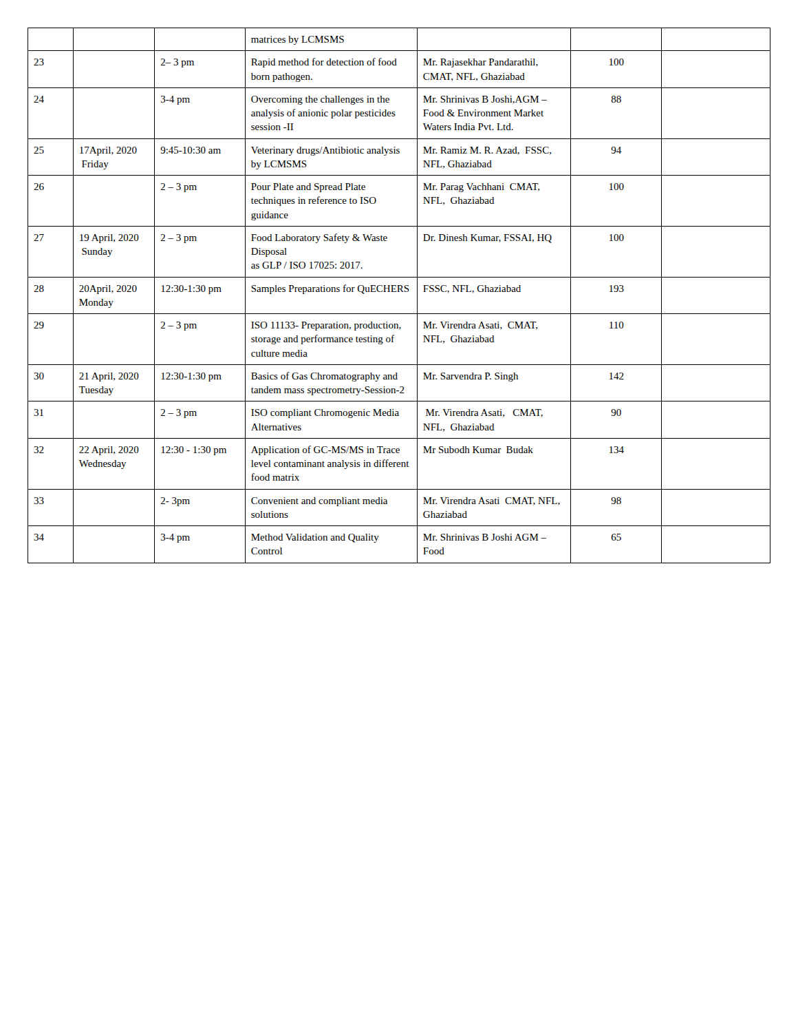| | | | matrices by LCMSMS | | | |
| 23 | | 2– 3 pm | Rapid method for detection of food born pathogen. | Mr. Rajasekhar Pandarathil, CMAT, NFL, Ghaziabad | 100 | |
| 24 | | 3-4 pm | Overcoming the challenges in the analysis of anionic polar pesticides session -II | Mr. Shrinivas B Joshi,AGM – Food & Environment Market Waters India Pvt. Ltd. | 88 | |
| 25 | 17April, 2020 Friday | 9:45-10:30 am | Veterinary drugs/Antibiotic analysis by LCMSMS | Mr. Ramiz M. R. Azad, FSSC, NFL, Ghaziabad | 94 | |
| 26 | | 2 – 3 pm | Pour Plate and Spread Plate techniques in reference to ISO guidance | Mr. Parag Vachhani CMAT, NFL, Ghaziabad | 100 | |
| 27 | 19 April, 2020 Sunday | 2 – 3 pm | Food Laboratory Safety & Waste Disposal as GLP / ISO 17025: 2017. | Dr. Dinesh Kumar, FSSAI, HQ | 100 | |
| 28 | 20April, 2020 Monday | 12:30-1:30 pm | Samples Preparations for QuECHERS | FSSC, NFL, Ghaziabad | 193 | |
| 29 | | 2 – 3 pm | ISO 11133- Preparation, production, storage and performance testing of culture media | Mr. Virendra Asati, CMAT, NFL, Ghaziabad | 110 | |
| 30 | 21 April, 2020 Tuesday | 12:30-1:30 pm | Basics of Gas Chromatography and tandem mass spectrometry-Session-2 | Mr. Sarvendra P. Singh | 142 | |
| 31 | | 2 – 3 pm | ISO compliant Chromogenic Media Alternatives | Mr. Virendra Asati, CMAT, NFL, Ghaziabad | 90 | |
| 32 | 22 April, 2020 Wednesday | 12:30 - 1:30 pm | Application of GC-MS/MS in Trace level contaminant analysis in different food matrix | Mr Subodh Kumar Budak | 134 | |
| 33 | | 2- 3pm | Convenient and compliant media solutions | Mr. Virendra Asati CMAT, NFL, Ghaziabad | 98 | |
| 34 | | 3-4 pm | Method Validation and Quality Control | Mr. Shrinivas B Joshi AGM – Food | 65 | |